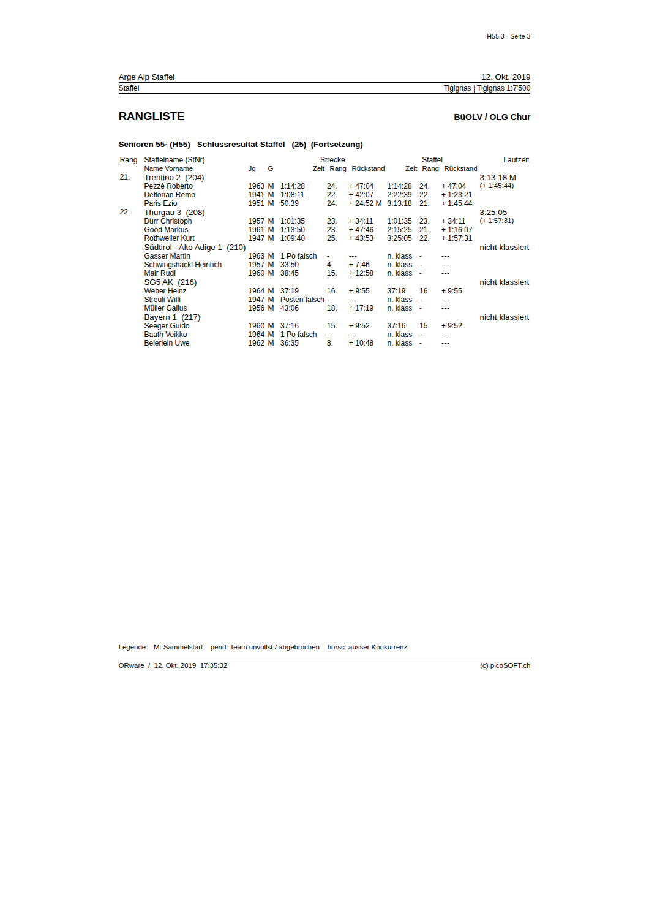H55.3 - Seite 3
Arge Alp Staffel
12. Okt. 2019
Staffel
Tigignas | Tigignas 1:7'500
RANGLISTE
BüOLV / OLG Chur
Senioren 55- (H55) Schlussresultat Staffel (25) (Fortsetzung)
| Rang | Staffelname (StNr) | | | Strecke | Staffel | Laufzeit |
| --- | --- | --- | --- | --- | --- | --- |
| | Name Vorname | Jg | G | Zeit | Rang | Rückstand | Zeit | Rang | Rückstand | |
| 21. | Trentino 2 (204) | | | | | | | | | 3:13:18 M |
| | Pezzè Roberto | 1963 | M | 1:14:28 | 24. | + 47:04 | 1:14:28 | 24. | + 47:04 | (+ 1:45:44) |
| | Deflorian Remo | 1941 | M | 1:08:11 | 22. | + 42:07 | 2:22:39 | 22. | + 1:23:21 | |
| | Paris Ezio | 1951 | M | 50:39 | 24. | + 24:52 M | 3:13:18 | 21. | + 1:45:44 | |
| 22. | Thurgau 3 (208) | | | | | | | | | 3:25:05 |
| | Dürr Christoph | 1957 | M | 1:01:35 | 23. | + 34:11 | 1:01:35 | 23. | + 34:11 | (+ 1:57:31) |
| | Good Markus | 1961 | M | 1:13:50 | 23. | + 47:46 | 2:15:25 | 21. | + 1:16:07 | |
| | Rothweiler Kurt | 1947 | M | 1:09:40 | 25. | + 43:53 | 3:25:05 | 22. | + 1:57:31 | |
| | Südtirol - Alto Adige 1 (210) | | | | | | | | | nicht klassiert |
| | Gasser Martin | 1963 | M | 1 Po falsch | - | --- | n. klass | - | --- | |
| | Schwingshackl Heinrich | 1957 | M | 33:50 | 4. | + 7:46 | n. klass | - | --- | |
| | Mair Rudi | 1960 | M | 38:45 | 15. | + 12:58 | n. klass | - | --- | |
| | SG5 AK (216) | | | | | | | | | nicht klassiert |
| | Weber Heinz | 1964 | M | 37:19 | 16. | + 9:55 | 37:19 | 16. | + 9:55 | |
| | Streuli Willi | 1947 | M | Posten falsch | - | --- | n. klass | - | --- | |
| | Müller Gallus | 1956 | M | 43:06 | 18. | + 17:19 | n. klass | - | --- | |
| | Bayern 1 (217) | | | | | | | | | nicht klassiert |
| | Seeger Guido | 1960 | M | 37:16 | 15. | + 9:52 | 37:16 | 15. | + 9:52 | |
| | Baath Veikko | 1964 | M | 1 Po falsch | - | --- | n. klass | - | --- | |
| | Beierlein Uwe | 1962 | M | 36:35 | 8. | + 10:48 | n. klass | - | --- | |
Legende: M: Sammelstart pend: Team unvollst / abgebrochen horsc: ausser Konkurrenz
ORware / 12. Okt. 2019 17:35:32
(c) picoSOFT.ch